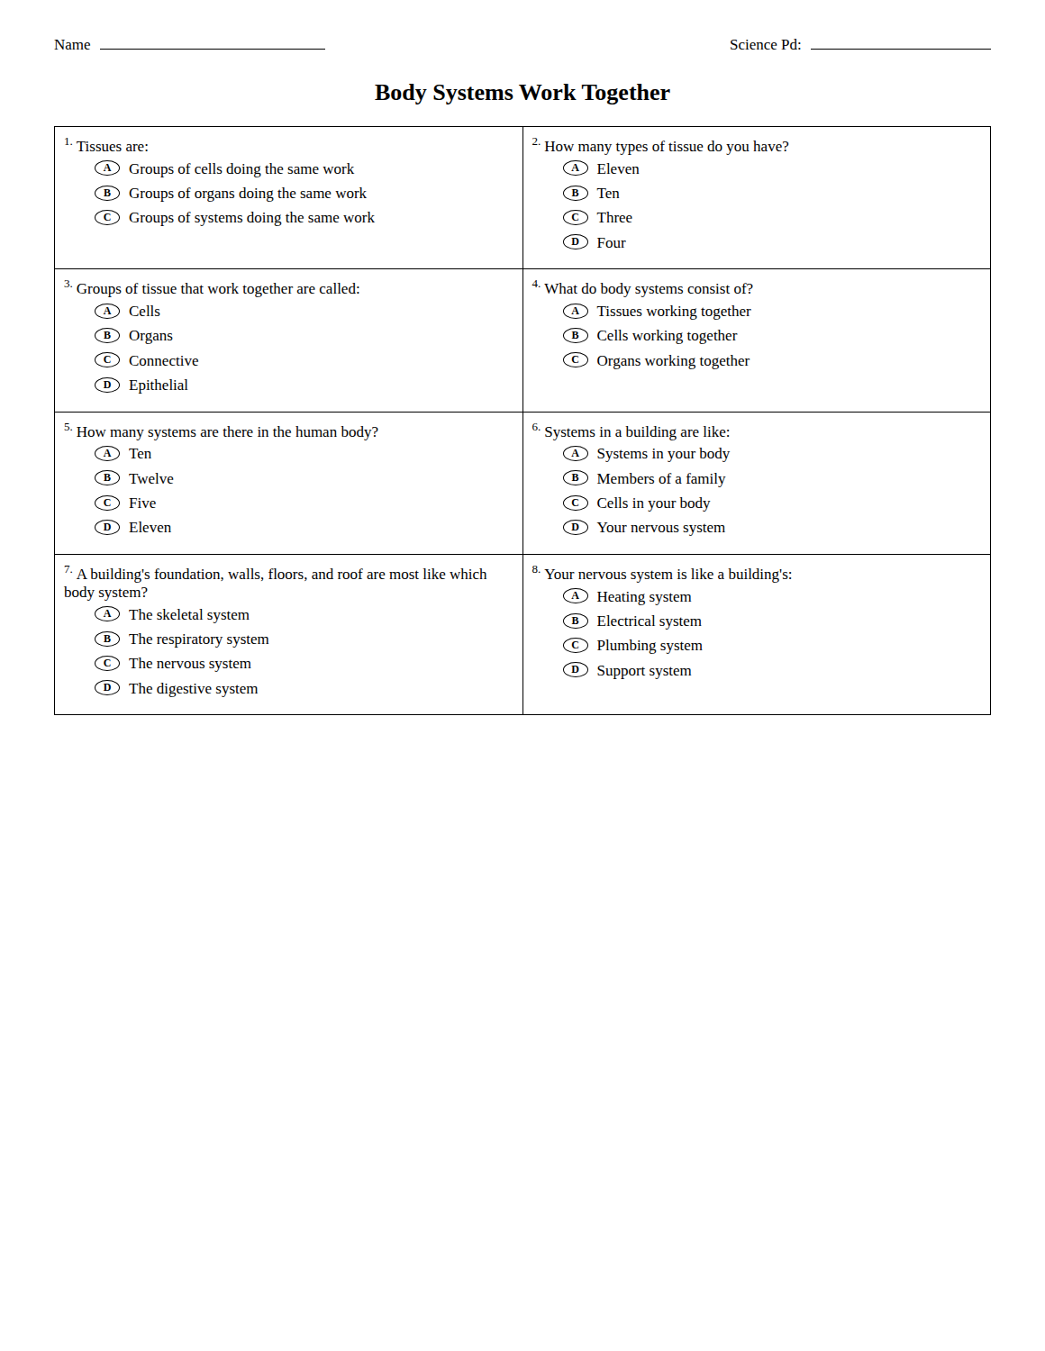Name Science Pd:
Body Systems Work Together
| 1. Tissues are: A Groups of cells doing the same work B Groups of organs doing the same work C Groups of systems doing the same work | 2. How many types of tissue do you have? A Eleven B Ten C Three D Four |
| 3. Groups of tissue that work together are called: A Cells B Organs C Connective D Epithelial | 4. What do body systems consist of? A Tissues working together B Cells working together C Organs working together |
| 5. How many systems are there in the human body? A Ten B Twelve C Five D Eleven | 6. Systems in a building are like: A Systems in your body B Members of a family C Cells in your body D Your nervous system |
| 7. A building's foundation, walls, floors, and roof are most like which body system? A The skeletal system B The respiratory system C The nervous system D The digestive system | 8. Your nervous system is like a building's: A Heating system B Electrical system C Plumbing system D Support system |